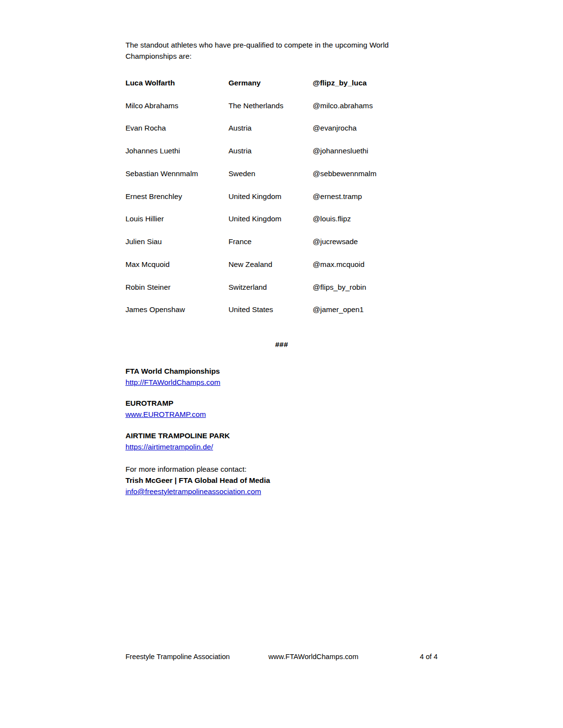The standout athletes who have pre-qualified to compete in the upcoming World Championships are:
| Luca Wolfarth | Germany | @flipz_by_luca |
| Milco Abrahams | The Netherlands | @milco.abrahams |
| Evan Rocha | Austria | @evanjrocha |
| Johannes Luethi | Austria | @johannesluethi |
| Sebastian Wennmalm | Sweden | @sebbewennmalm |
| Ernest Brenchley | United Kingdom | @ernest.tramp |
| Louis Hillier | United Kingdom | @louis.flipz |
| Julien Siau | France | @jucrewsade |
| Max Mcquoid | New Zealand | @max.mcquoid |
| Robin Steiner | Switzerland | @flips_by_robin |
| James Openshaw | United States | @jamer_open1 |
###
FTA World Championships
http://FTAWorldChamps.com
EUROTRAMP
www.EUROTRAMP.com
AIRTIME TRAMPOLINE PARK
https://airtimetrampolin.de/
For more information please contact:
Trish McGeer | FTA Global Head of Media
info@freestyletrampolineassociation.com
Freestyle Trampoline Association
www.FTAWorldChamps.com
4 of 4